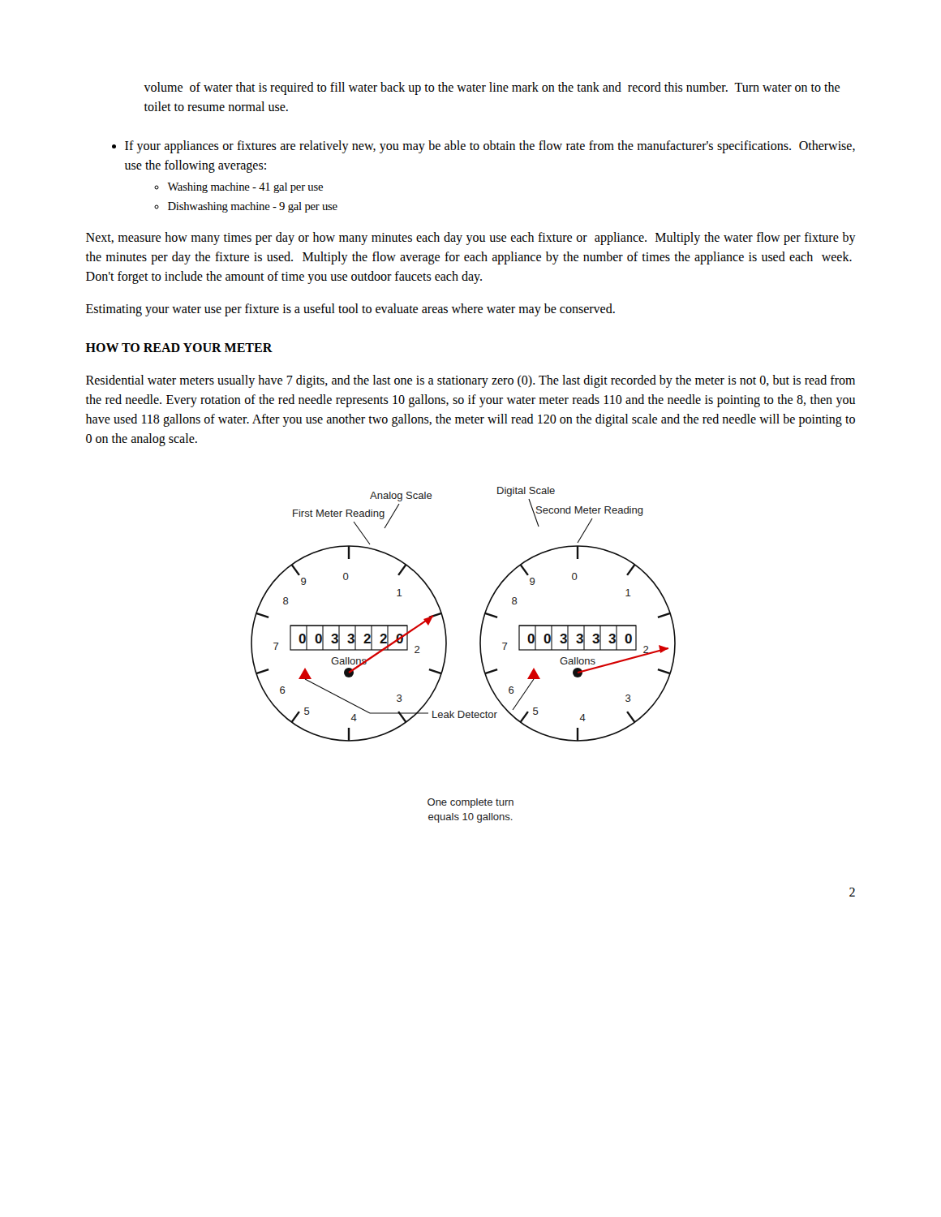volume of water that is required to fill water back up to the water line mark on the tank and record this number. Turn water on to the toilet to resume normal use.
If your appliances or fixtures are relatively new, you may be able to obtain the flow rate from the manufacturer's specifications. Otherwise, use the following averages:
Washing machine - 41 gal per use
Dishwashing machine - 9 gal per use
Next, measure how many times per day or how many minutes each day you use each fixture or appliance. Multiply the water flow per fixture by the minutes per day the fixture is used. Multiply the flow average for each appliance by the number of times the appliance is used each week. Don't forget to include the amount of time you use outdoor faucets each day.
Estimating your water use per fixture is a useful tool to evaluate areas where water may be conserved.
How to Read Your Meter
Residential water meters usually have 7 digits, and the last one is a stationary zero (0). The last digit recorded by the meter is not 0, but is read from the red needle. Every rotation of the red needle represents 10 gallons, so if your water meter reads 110 and the needle is pointing to the 8, then you have used 118 gallons of water. After you use another two gallons, the meter will read 120 on the digital scale and the red needle will be pointing to 0 on the analog scale.
Analog Scale First Meter Reading Digital Scale Second Meter Reading 0 1 2 3 4 5 6 7 8 9 0 0 3 3 2 2 0 Gallons Leak Detector 0 1 2 3 4 5 6 7 8 9 0 0 3 3 3 3 0 Gallons One complete turn equals 10 gallons.
2